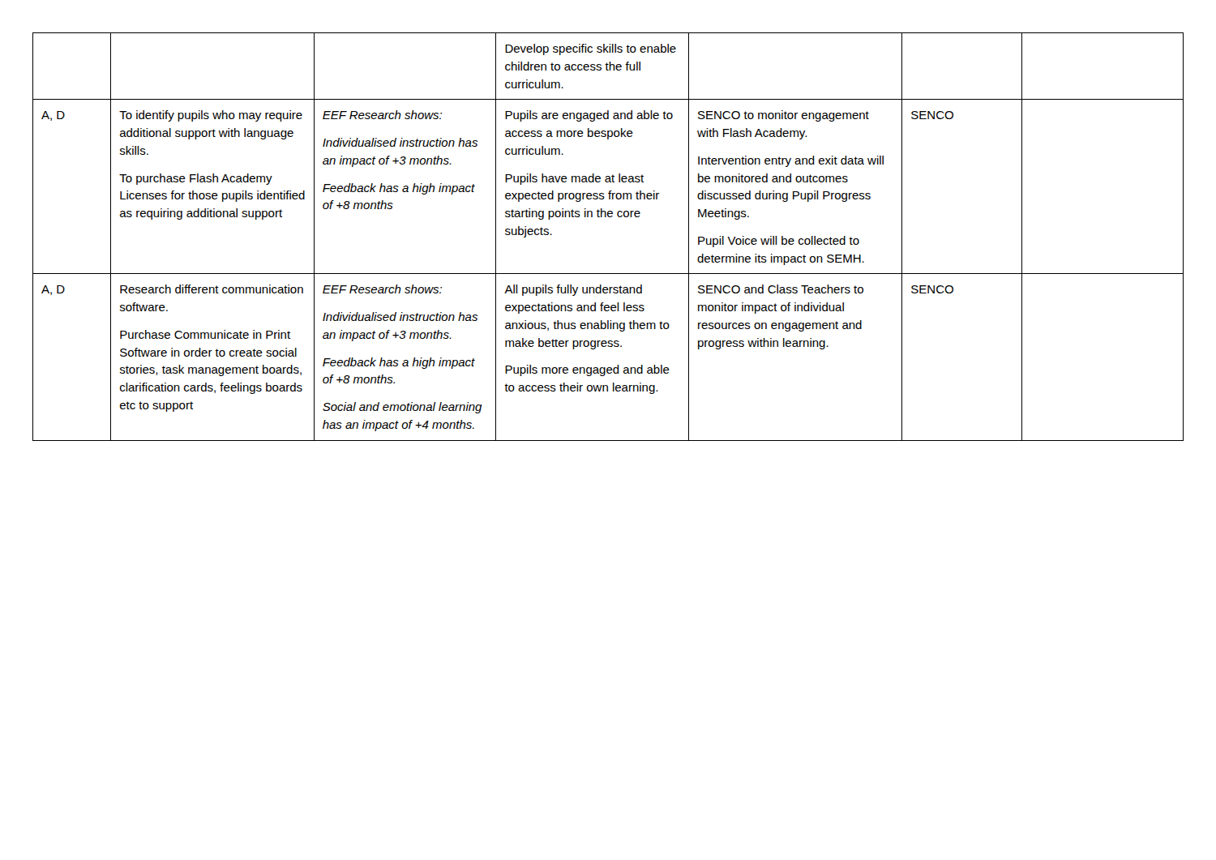| | | | Develop specific skills to enable children to access the full curriculum. | | | |
| A, D | To identify pupils who may require additional support with language skills. To purchase Flash Academy Licenses for those pupils identified as requiring additional support | EEF Research shows: Individualised instruction has an impact of +3 months. Feedback has a high impact of +8 months | Pupils are engaged and able to access a more bespoke curriculum. Pupils have made at least expected progress from their starting points in the core subjects. | SENCO to monitor engagement with Flash Academy. Intervention entry and exit data will be monitored and outcomes discussed during Pupil Progress Meetings. Pupil Voice will be collected to determine its impact on SEMH. | SENCO | |
| A, D | Research different communication software. Purchase Communicate in Print Software in order to create social stories, task management boards, clarification cards, feelings boards etc to support | EEF Research shows: Individualised instruction has an impact of +3 months. Feedback has a high impact of +8 months. Social and emotional learning has an impact of +4 months. | All pupils fully understand expectations and feel less anxious, thus enabling them to make better progress. Pupils more engaged and able to access their own learning. | SENCO and Class Teachers to monitor impact of individual resources on engagement and progress within learning. | SENCO | |